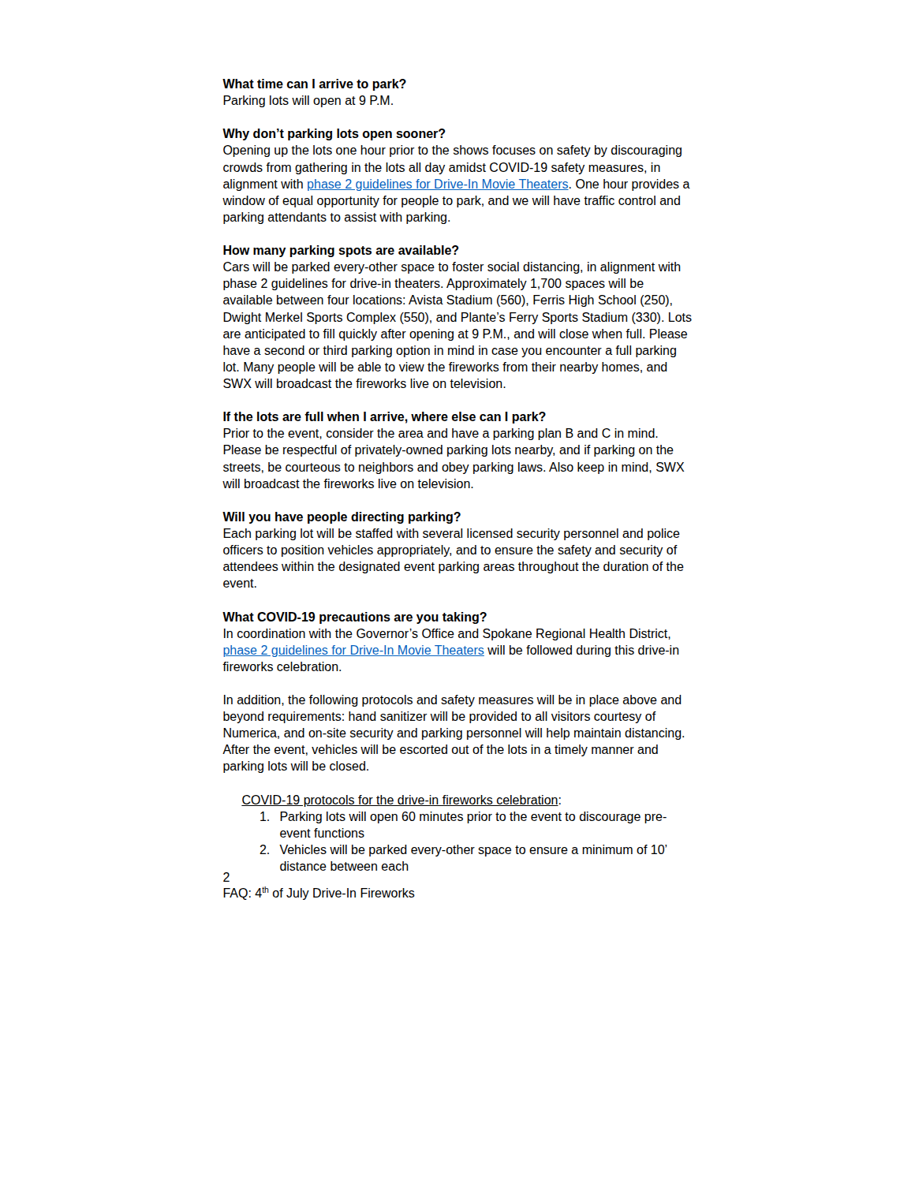What time can I arrive to park?
Parking lots will open at 9 P.M.
Why don’t parking lots open sooner?
Opening up the lots one hour prior to the shows focuses on safety by discouraging crowds from gathering in the lots all day amidst COVID-19 safety measures, in alignment with phase 2 guidelines for Drive-In Movie Theaters. One hour provides a window of equal opportunity for people to park, and we will have traffic control and parking attendants to assist with parking.
How many parking spots are available?
Cars will be parked every-other space to foster social distancing, in alignment with phase 2 guidelines for drive-in theaters. Approximately 1,700 spaces will be available between four locations: Avista Stadium (560), Ferris High School (250), Dwight Merkel Sports Complex (550), and Plante’s Ferry Sports Stadium (330). Lots are anticipated to fill quickly after opening at 9 P.M., and will close when full. Please have a second or third parking option in mind in case you encounter a full parking lot. Many people will be able to view the fireworks from their nearby homes, and SWX will broadcast the fireworks live on television.
If the lots are full when I arrive, where else can I park?
Prior to the event, consider the area and have a parking plan B and C in mind. Please be respectful of privately-owned parking lots nearby, and if parking on the streets, be courteous to neighbors and obey parking laws. Also keep in mind, SWX will broadcast the fireworks live on television.
Will you have people directing parking?
Each parking lot will be staffed with several licensed security personnel and police officers to position vehicles appropriately, and to ensure the safety and security of attendees within the designated event parking areas throughout the duration of the event.
What COVID-19 precautions are you taking?
In coordination with the Governor’s Office and Spokane Regional Health District, phase 2 guidelines for Drive-In Movie Theaters will be followed during this drive-in fireworks celebration.
In addition, the following protocols and safety measures will be in place above and beyond requirements: hand sanitizer will be provided to all visitors courtesy of Numerica, and on-site security and parking personnel will help maintain distancing. After the event, vehicles will be escorted out of the lots in a timely manner and parking lots will be closed.
COVID-19 protocols for the drive-in fireworks celebration:
Parking lots will open 60 minutes prior to the event to discourage pre-event functions
Vehicles will be parked every-other space to ensure a minimum of 10’ distance between each
2
FAQ: 4th of July Drive-In Fireworks